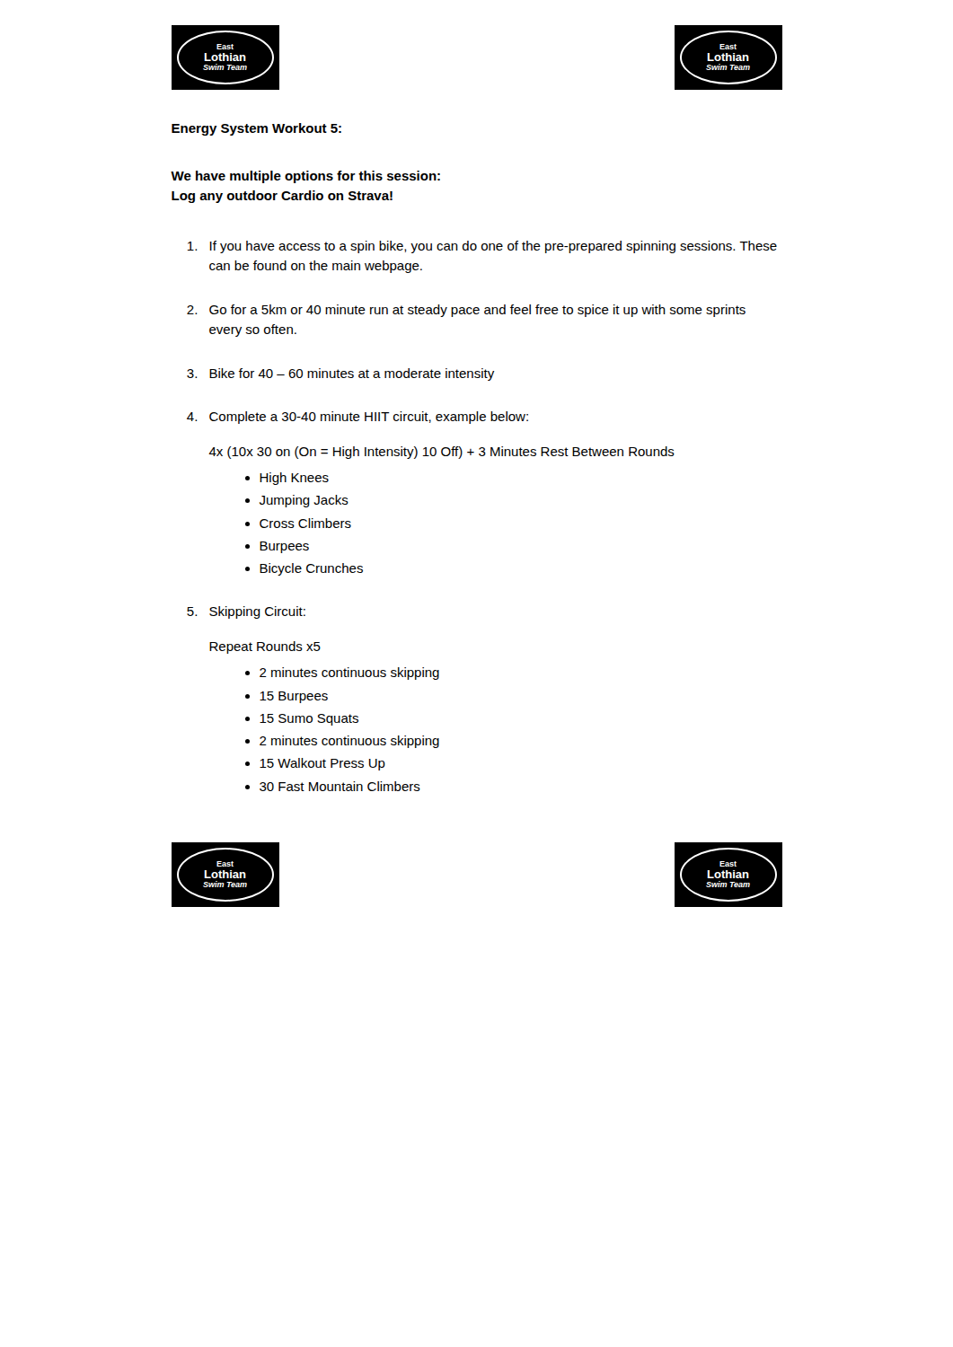East Lothian Swim Team
East Lothian Swim Team
Energy System Workout 5:
We have multiple options for this session:
Log any outdoor Cardio on Strava!
If you have access to a spin bike, you can do one of the pre-prepared spinning sessions. These can be found on the main webpage.
Go for a 5km or 40 minute run at steady pace and feel free to spice it up with some sprints every so often.
Bike for 40 – 60 minutes at a moderate intensity
Complete a 30-40 minute HIIT circuit, example below:
4x (10x 30 on (On = High Intensity) 10 Off) + 3 Minutes Rest Between Rounds
High Knees
Jumping Jacks
Cross Climbers
Burpees
Bicycle Crunches
Skipping Circuit:
Repeat Rounds x5
2 minutes continuous skipping
15 Burpees
15 Sumo Squats
2 minutes continuous skipping
15 Walkout Press Up
30 Fast Mountain Climbers
East Lothian Swim Team
East Lothian Swim Team